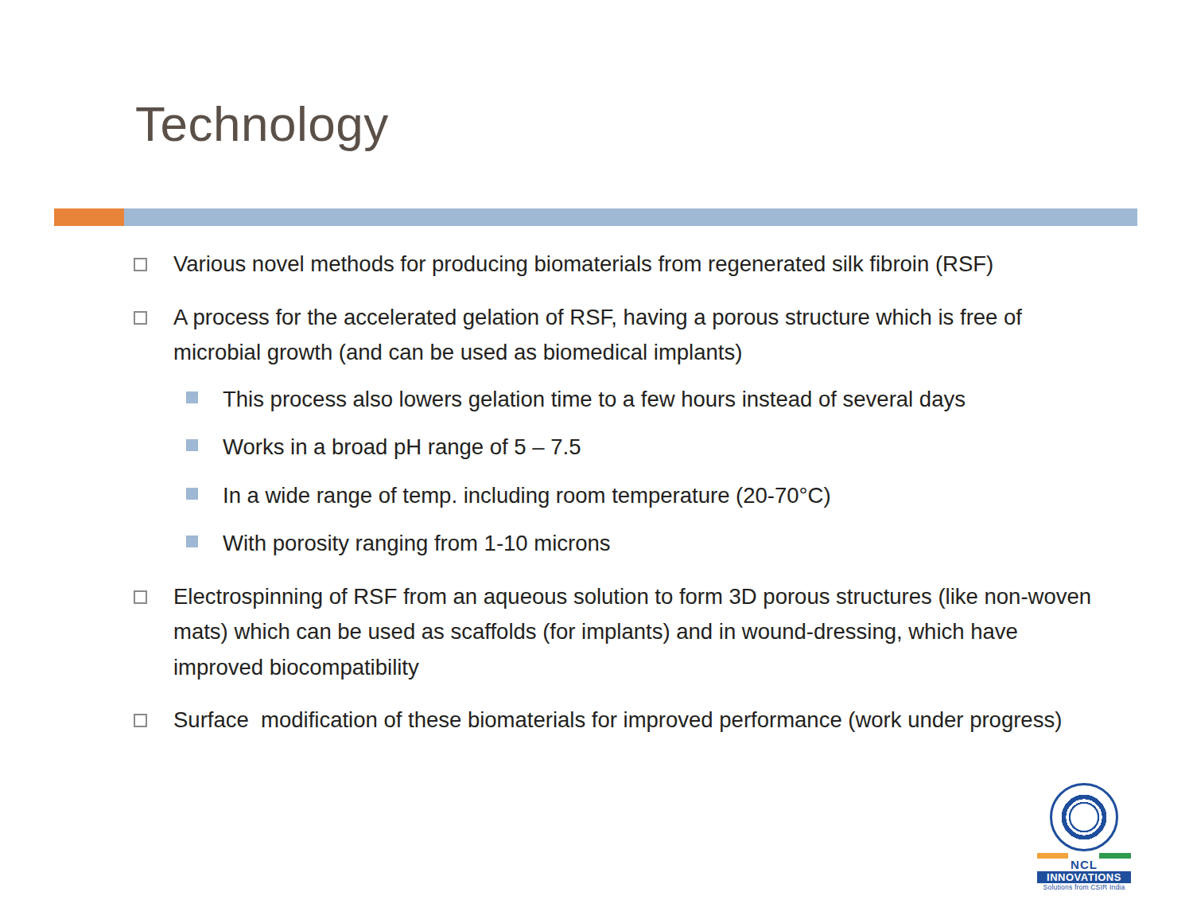Technology
Various novel methods for producing biomaterials from regenerated silk fibroin (RSF)
A process for the accelerated gelation of RSF, having a porous structure which is free of microbial growth (and can be used as biomedical implants)
This process also lowers gelation time to a few hours instead of several days
Works in a broad pH range of 5 – 7.5
In a wide range of temp. including room temperature (20-70°C)
With porosity ranging from 1-10 microns
Electrospinning of RSF from an aqueous solution to form 3D porous structures (like non-woven mats) which can be used as scaffolds (for implants) and in wound-dressing, which have improved biocompatibility
Surface modification of these biomaterials for improved performance (work under progress)
NCL
INNOVATIONS
Solutions from CSIR India